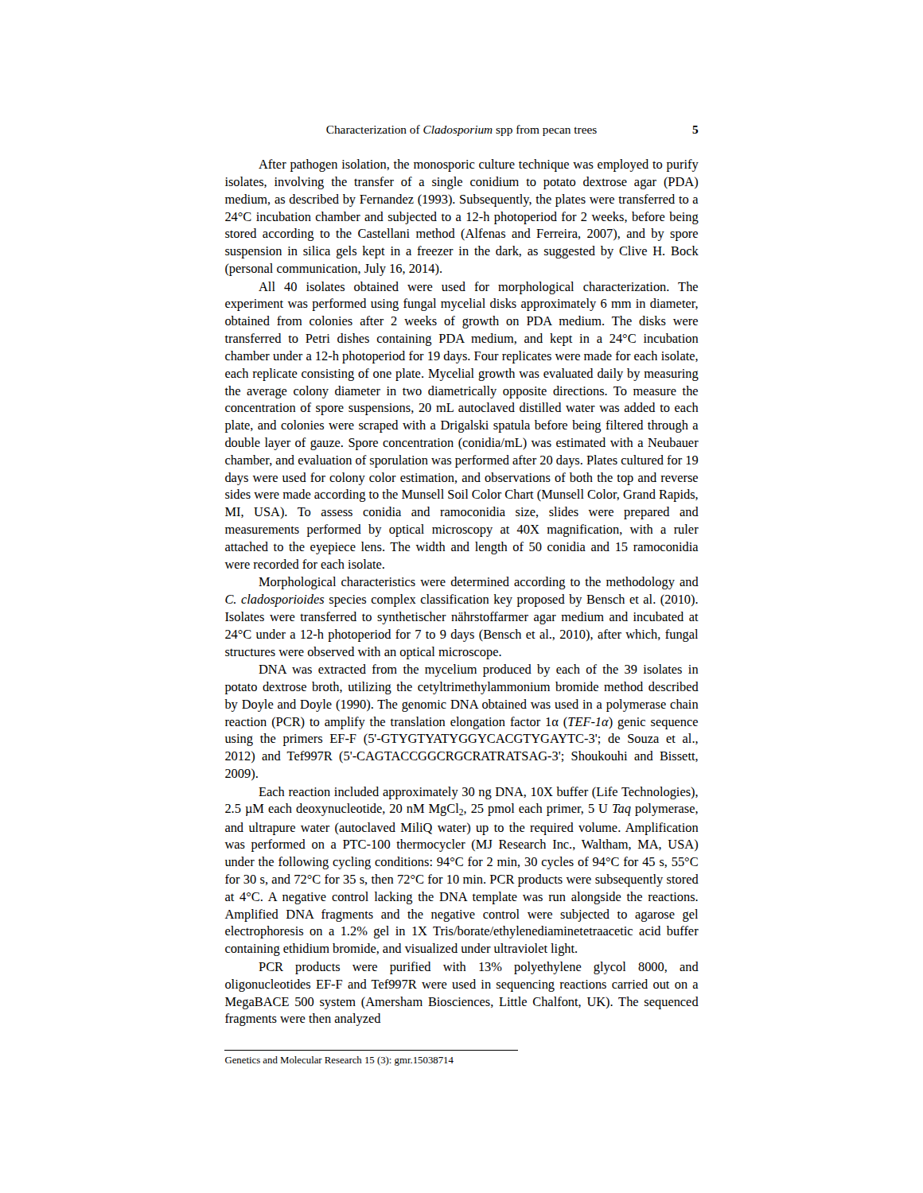Characterization of Cladosporium spp from pecan trees 5
After pathogen isolation, the monosporic culture technique was employed to purify isolates, involving the transfer of a single conidium to potato dextrose agar (PDA) medium, as described by Fernandez (1993). Subsequently, the plates were transferred to a 24°C incubation chamber and subjected to a 12-h photoperiod for 2 weeks, before being stored according to the Castellani method (Alfenas and Ferreira, 2007), and by spore suspension in silica gels kept in a freezer in the dark, as suggested by Clive H. Bock (personal communication, July 16, 2014).
All 40 isolates obtained were used for morphological characterization. The experiment was performed using fungal mycelial disks approximately 6 mm in diameter, obtained from colonies after 2 weeks of growth on PDA medium. The disks were transferred to Petri dishes containing PDA medium, and kept in a 24°C incubation chamber under a 12-h photoperiod for 19 days. Four replicates were made for each isolate, each replicate consisting of one plate. Mycelial growth was evaluated daily by measuring the average colony diameter in two diametrically opposite directions. To measure the concentration of spore suspensions, 20 mL autoclaved distilled water was added to each plate, and colonies were scraped with a Drigalski spatula before being filtered through a double layer of gauze. Spore concentration (conidia/mL) was estimated with a Neubauer chamber, and evaluation of sporulation was performed after 20 days. Plates cultured for 19 days were used for colony color estimation, and observations of both the top and reverse sides were made according to the Munsell Soil Color Chart (Munsell Color, Grand Rapids, MI, USA). To assess conidia and ramoconidia size, slides were prepared and measurements performed by optical microscopy at 40X magnification, with a ruler attached to the eyepiece lens. The width and length of 50 conidia and 15 ramoconidia were recorded for each isolate.
Morphological characteristics were determined according to the methodology and C. cladosporioides species complex classification key proposed by Bensch et al. (2010). Isolates were transferred to synthetischer nährstoffarmer agar medium and incubated at 24°C under a 12-h photoperiod for 7 to 9 days (Bensch et al., 2010), after which, fungal structures were observed with an optical microscope.
DNA was extracted from the mycelium produced by each of the 39 isolates in potato dextrose broth, utilizing the cetyltrimethylammonium bromide method described by Doyle and Doyle (1990). The genomic DNA obtained was used in a polymerase chain reaction (PCR) to amplify the translation elongation factor 1α (TEF-1α) genic sequence using the primers EF-F (5'-GTYGTYATYGGYCACGTYGAYTC-3'; de Souza et al., 2012) and Tef997R (5'-CAGTACCGGCRGCRATRATSAG-3'; Shoukouhi and Bissett, 2009).
Each reaction included approximately 30 ng DNA, 10X buffer (Life Technologies), 2.5 µM each deoxynucleotide, 20 nM MgCl2, 25 pmol each primer, 5 U Taq polymerase, and ultrapure water (autoclaved MiliQ water) up to the required volume. Amplification was performed on a PTC-100 thermocycler (MJ Research Inc., Waltham, MA, USA) under the following cycling conditions: 94°C for 2 min, 30 cycles of 94°C for 45 s, 55°C for 30 s, and 72°C for 35 s, then 72°C for 10 min. PCR products were subsequently stored at 4°C. A negative control lacking the DNA template was run alongside the reactions. Amplified DNA fragments and the negative control were subjected to agarose gel electrophoresis on a 1.2% gel in 1X Tris/borate/ethylenediaminetetraacetic acid buffer containing ethidium bromide, and visualized under ultraviolet light.
PCR products were purified with 13% polyethylene glycol 8000, and oligonucleotides EF-F and Tef997R were used in sequencing reactions carried out on a MegaBACE 500 system (Amersham Biosciences, Little Chalfont, UK). The sequenced fragments were then analyzed
Genetics and Molecular Research 15 (3): gmr.15038714